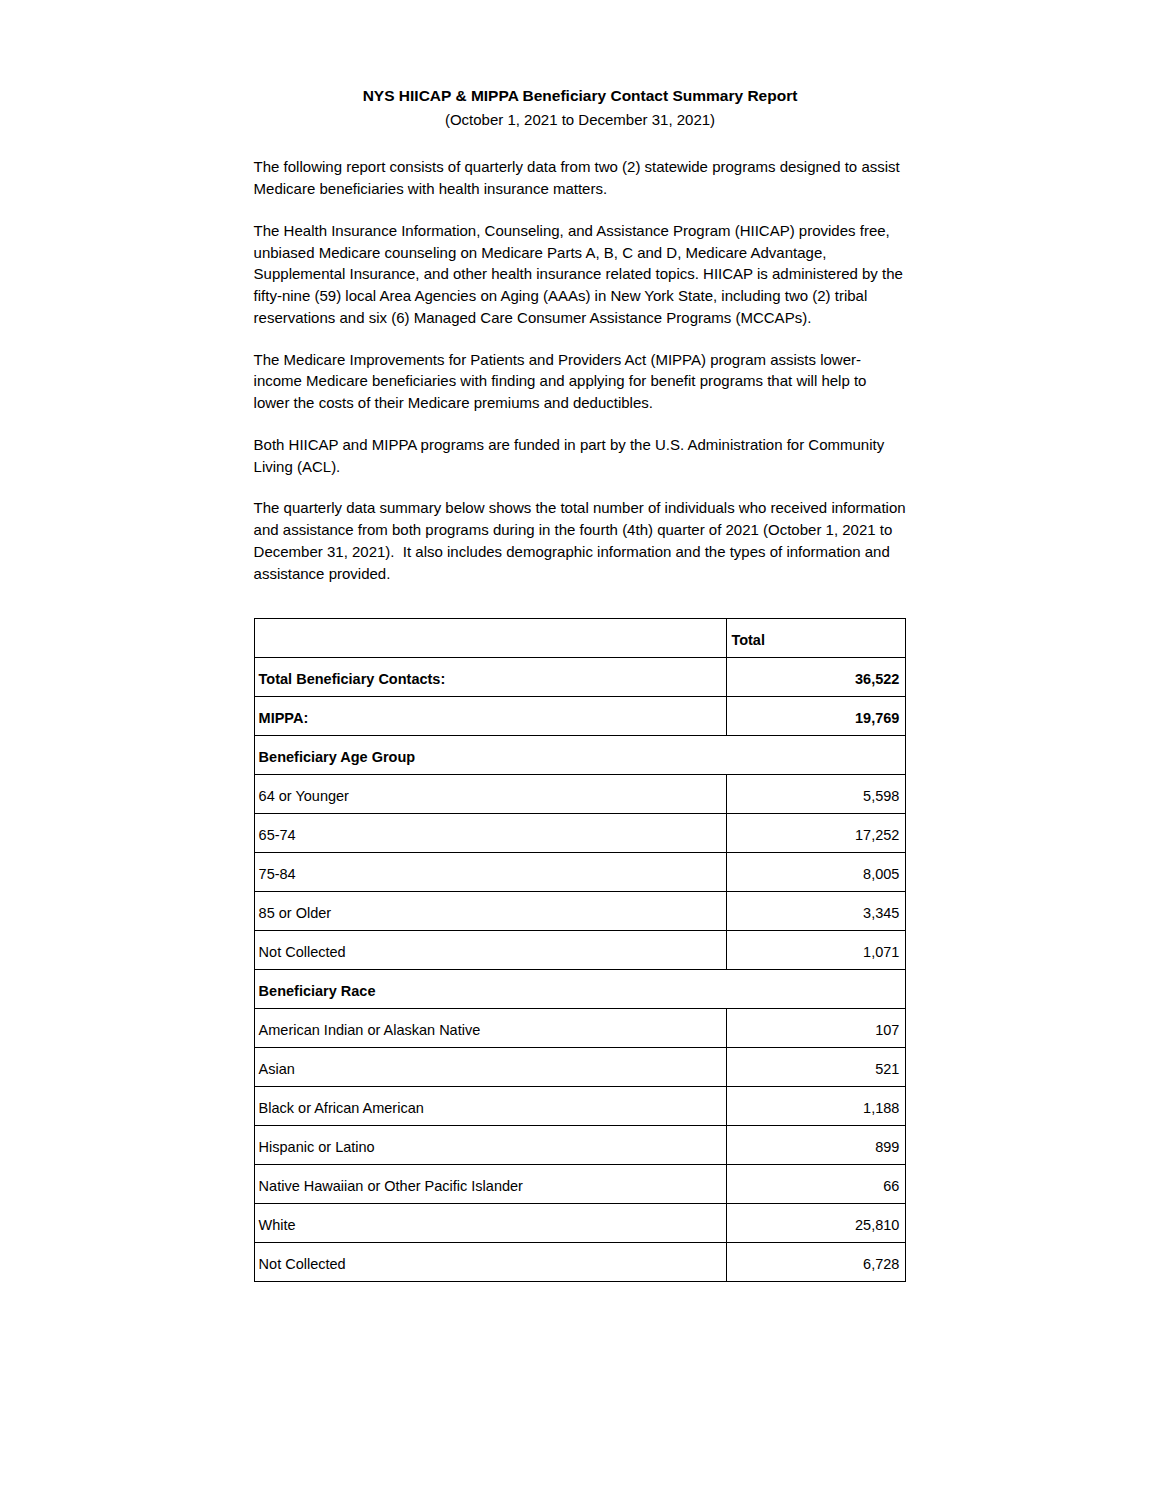NYS HIICAP & MIPPA Beneficiary Contact Summary Report
(October 1, 2021 to December 31, 2021)
The following report consists of quarterly data from two (2) statewide programs designed to assist Medicare beneficiaries with health insurance matters.
The Health Insurance Information, Counseling, and Assistance Program (HIICAP) provides free, unbiased Medicare counseling on Medicare Parts A, B, C and D, Medicare Advantage, Supplemental Insurance, and other health insurance related topics. HIICAP is administered by the fifty-nine (59) local Area Agencies on Aging (AAAs) in New York State, including two (2) tribal reservations and six (6) Managed Care Consumer Assistance Programs (MCCAPs).
The Medicare Improvements for Patients and Providers Act (MIPPA) program assists lower-income Medicare beneficiaries with finding and applying for benefit programs that will help to lower the costs of their Medicare premiums and deductibles.
Both HIICAP and MIPPA programs are funded in part by the U.S. Administration for Community Living (ACL).
The quarterly data summary below shows the total number of individuals who received information and assistance from both programs during in the fourth (4th) quarter of 2021 (October 1, 2021 to December 31, 2021). It also includes demographic information and the types of information and assistance provided.
| | Total |
| Total Beneficiary Contacts: | 36,522 |
| MIPPA: | 19,769 |
| Beneficiary Age Group |
| 64 or Younger | 5,598 |
| 65-74 | 17,252 |
| 75-84 | 8,005 |
| 85 or Older | 3,345 |
| Not Collected | 1,071 |
| Beneficiary Race |
| American Indian or Alaskan Native | 107 |
| Asian | 521 |
| Black or African American | 1,188 |
| Hispanic or Latino | 899 |
| Native Hawaiian or Other Pacific Islander | 66 |
| White | 25,810 |
| Not Collected | 6,728 |